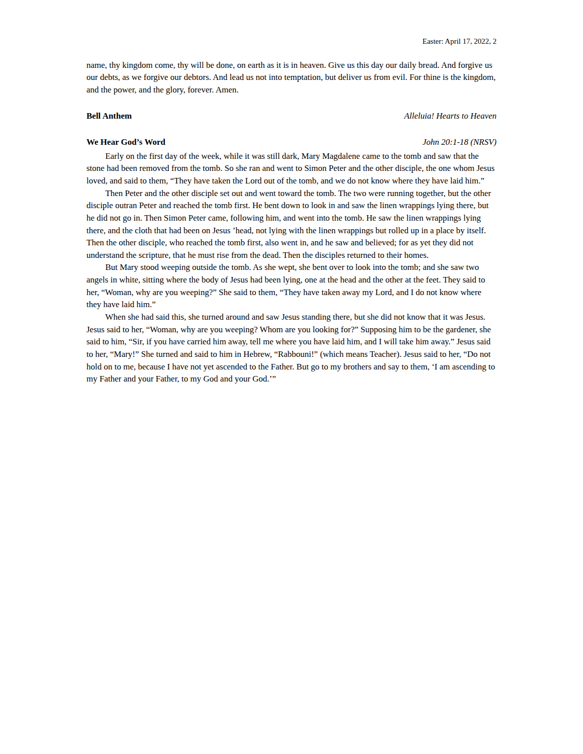Easter: April 17, 2022, 2
name, thy kingdom come, thy will be done, on earth as it is in heaven. Give us this day our daily bread. And forgive us our debts, as we forgive our debtors. And lead us not into temptation, but deliver us from evil. For thine is the kingdom, and the power, and the glory, forever. Amen.
Bell Anthem Alleluia! Hearts to Heaven
We Hear God’s Word John 20:1-18 (NRSV)
Early on the first day of the week, while it was still dark, Mary Magdalene came to the tomb and saw that the stone had been removed from the tomb. So she ran and went to Simon Peter and the other disciple, the one whom Jesus loved, and said to them, “They have taken the Lord out of the tomb, and we do not know where they have laid him.”
Then Peter and the other disciple set out and went toward the tomb. The two were running together, but the other disciple outran Peter and reached the tomb first. He bent down to look in and saw the linen wrappings lying there, but he did not go in. Then Simon Peter came, following him, and went into the tomb. He saw the linen wrappings lying there, and the cloth that had been on Jesus ’head, not lying with the linen wrappings but rolled up in a place by itself. Then the other disciple, who reached the tomb first, also went in, and he saw and believed; for as yet they did not understand the scripture, that he must rise from the dead. Then the disciples returned to their homes.
But Mary stood weeping outside the tomb. As she wept, she bent over to look into the tomb; and she saw two angels in white, sitting where the body of Jesus had been lying, one at the head and the other at the feet. They said to her, “Woman, why are you weeping?” She said to them, “They have taken away my Lord, and I do not know where they have laid him.”
When she had said this, she turned around and saw Jesus standing there, but she did not know that it was Jesus. Jesus said to her, “Woman, why are you weeping? Whom are you looking for?” Supposing him to be the gardener, she said to him, “Sir, if you have carried him away, tell me where you have laid him, and I will take him away.” Jesus said to her, “Mary!” She turned and said to him in Hebrew, “Rabbouni!” (which means Teacher). Jesus said to her, “Do not hold on to me, because I have not yet ascended to the Father. But go to my brothers and say to them, ‘I am ascending to my Father and your Father, to my God and your God.’”